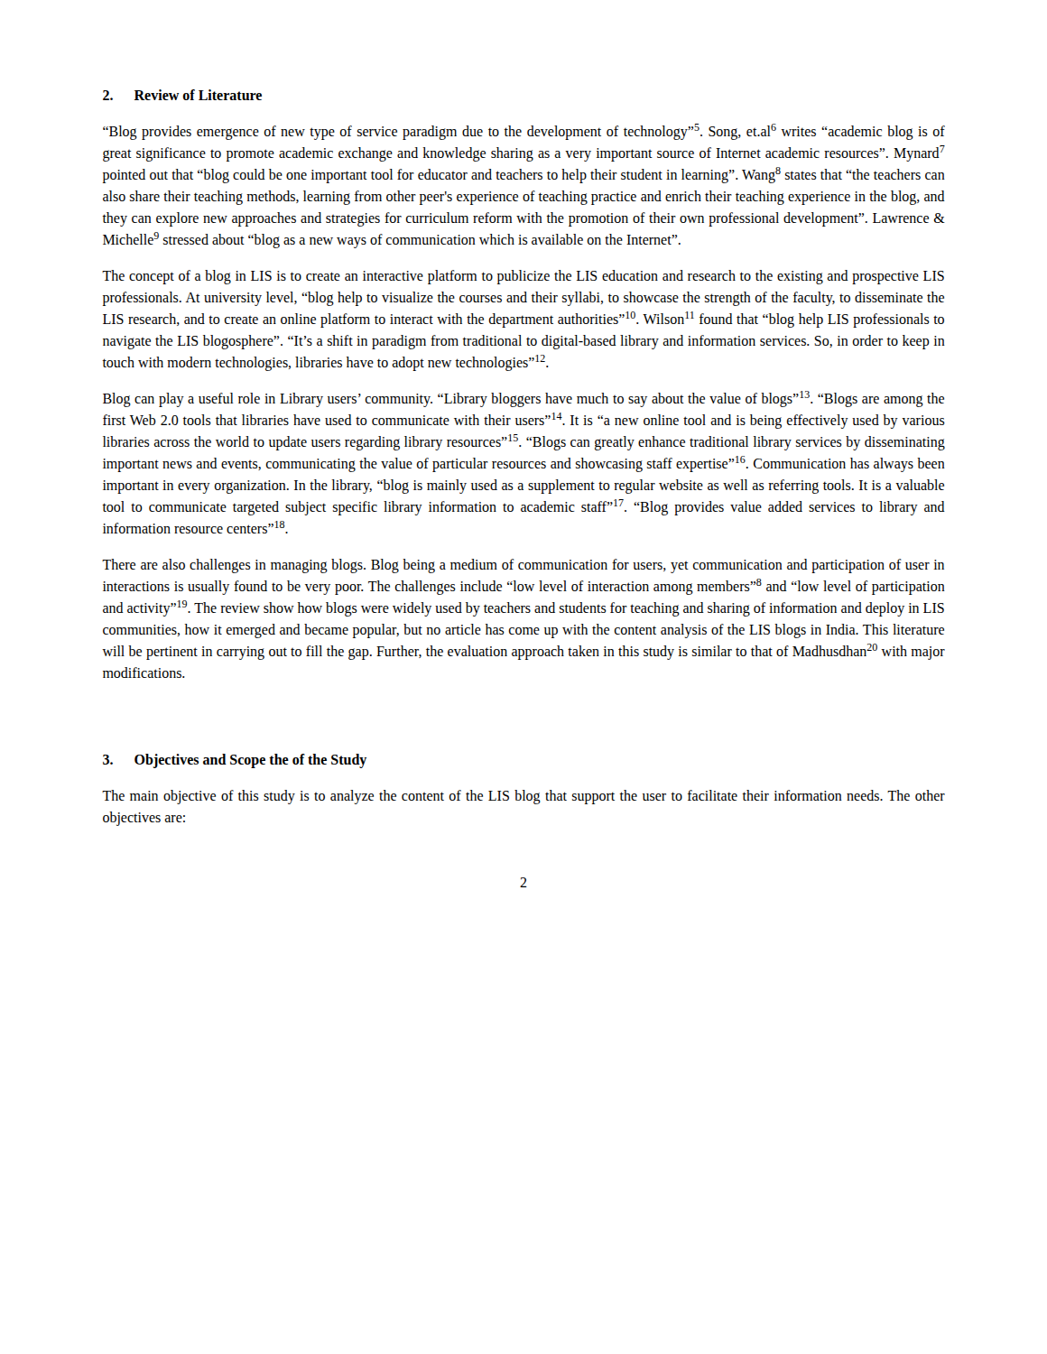2. Review of Literature
“Blog provides emergence of new type of service paradigm due to the development of technology”5. Song, et.al6 writes “academic blog is of great significance to promote academic exchange and knowledge sharing as a very important source of Internet academic resources”. Mynard7 pointed out that “blog could be one important tool for educator and teachers to help their student in learning”. Wang8 states that “the teachers can also share their teaching methods, learning from other peer's experience of teaching practice and enrich their teaching experience in the blog, and they can explore new approaches and strategies for curriculum reform with the promotion of their own professional development”. Lawrence & Michelle9 stressed about “blog as a new ways of communication which is available on the Internet”.
The concept of a blog in LIS is to create an interactive platform to publicize the LIS education and research to the existing and prospective LIS professionals. At university level, “blog help to visualize the courses and their syllabi, to showcase the strength of the faculty, to disseminate the LIS research, and to create an online platform to interact with the department authorities”10. Wilson11 found that “blog help LIS professionals to navigate the LIS blogosphere”. “It’s a shift in paradigm from traditional to digital-based library and information services. So, in order to keep in touch with modern technologies, libraries have to adopt new technologies”12.
Blog can play a useful role in Library users’ community. “Library bloggers have much to say about the value of blogs”13. “Blogs are among the first Web 2.0 tools that libraries have used to communicate with their users”14. It is “a new online tool and is being effectively used by various libraries across the world to update users regarding library resources”15. “Blogs can greatly enhance traditional library services by disseminating important news and events, communicating the value of particular resources and showcasing staff expertise”16. Communication has always been important in every organization. In the library, “blog is mainly used as a supplement to regular website as well as referring tools. It is a valuable tool to communicate targeted subject specific library information to academic staff”17. “Blog provides value added services to library and information resource centers”18.
There are also challenges in managing blogs. Blog being a medium of communication for users, yet communication and participation of user in interactions is usually found to be very poor. The challenges include “low level of interaction among members”8 and “low level of participation and activity”19. The review show how blogs were widely used by teachers and students for teaching and sharing of information and deploy in LIS communities, how it emerged and became popular, but no article has come up with the content analysis of the LIS blogs in India. This literature will be pertinent in carrying out to fill the gap. Further, the evaluation approach taken in this study is similar to that of Madhusdhan20 with major modifications.
3. Objectives and Scope the of the Study
The main objective of this study is to analyze the content of the LIS blog that support the user to facilitate their information needs. The other objectives are:
2